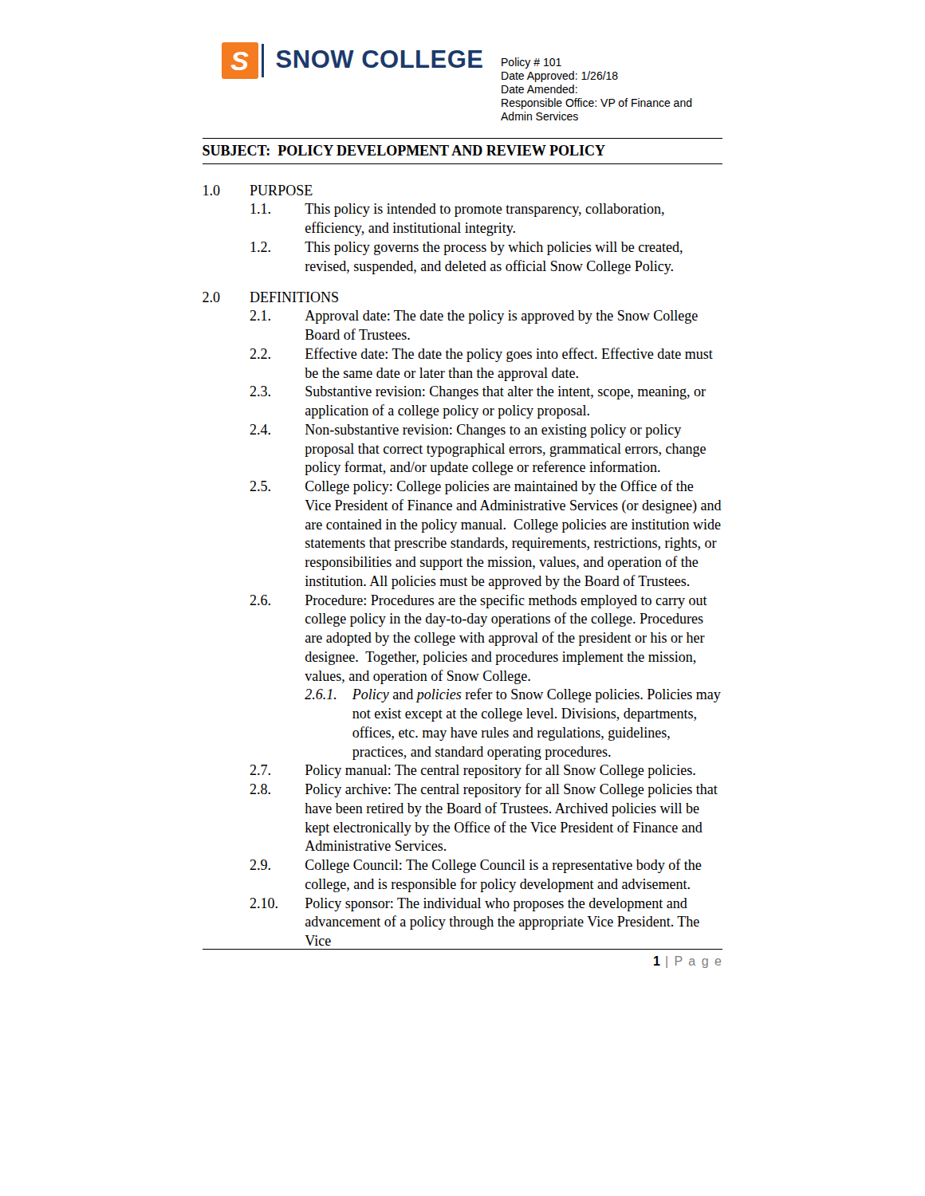S
SNOW COLLEGE
Policy # 101
Date Approved: 1/26/18
Date Amended:
Responsible Office: VP of Finance and Admin Services
SUBJECT: POLICY DEVELOPMENT AND REVIEW POLICY
1.0
PURPOSE
1.1.
This policy is intended to promote transparency, collaboration, efficiency, and institutional integrity.
1.2.
This policy governs the process by which policies will be created, revised, suspended, and deleted as official Snow College Policy.
2.0
DEFINITIONS
2.1.
Approval date: The date the policy is approved by the Snow College Board of Trustees.
2.2.
Effective date: The date the policy goes into effect. Effective date must be the same date or later than the approval date.
2.3.
Substantive revision: Changes that alter the intent, scope, meaning, or application of a college policy or policy proposal.
2.4.
Non-substantive revision: Changes to an existing policy or policy proposal that correct typographical errors, grammatical errors, change policy format, and/or update college or reference information.
2.5.
College policy: College policies are maintained by the Office of the Vice President of Finance and Administrative Services (or designee) and are contained in the policy manual. College policies are institution wide statements that prescribe standards, requirements, restrictions, rights, or responsibilities and support the mission, values, and operation of the institution. All policies must be approved by the Board of Trustees.
2.6.
Procedure: Procedures are the specific methods employed to carry out college policy in the day-to-day operations of the college. Procedures are adopted by the college with approval of the president or his or her designee. Together, policies and procedures implement the mission, values, and operation of Snow College.
2.6.1.
Policy and policies refer to Snow College policies. Policies may not exist except at the college level. Divisions, departments, offices, etc. may have rules and regulations, guidelines, practices, and standard operating procedures.
2.7.
Policy manual: The central repository for all Snow College policies.
2.8.
Policy archive: The central repository for all Snow College policies that have been retired by the Board of Trustees. Archived policies will be kept electronically by the Office of the Vice President of Finance and Administrative Services.
2.9.
College Council: The College Council is a representative body of the college, and is responsible for policy development and advisement.
2.10.
Policy sponsor: The individual who proposes the development and advancement of a policy through the appropriate Vice President. The Vice
1 | P a g e